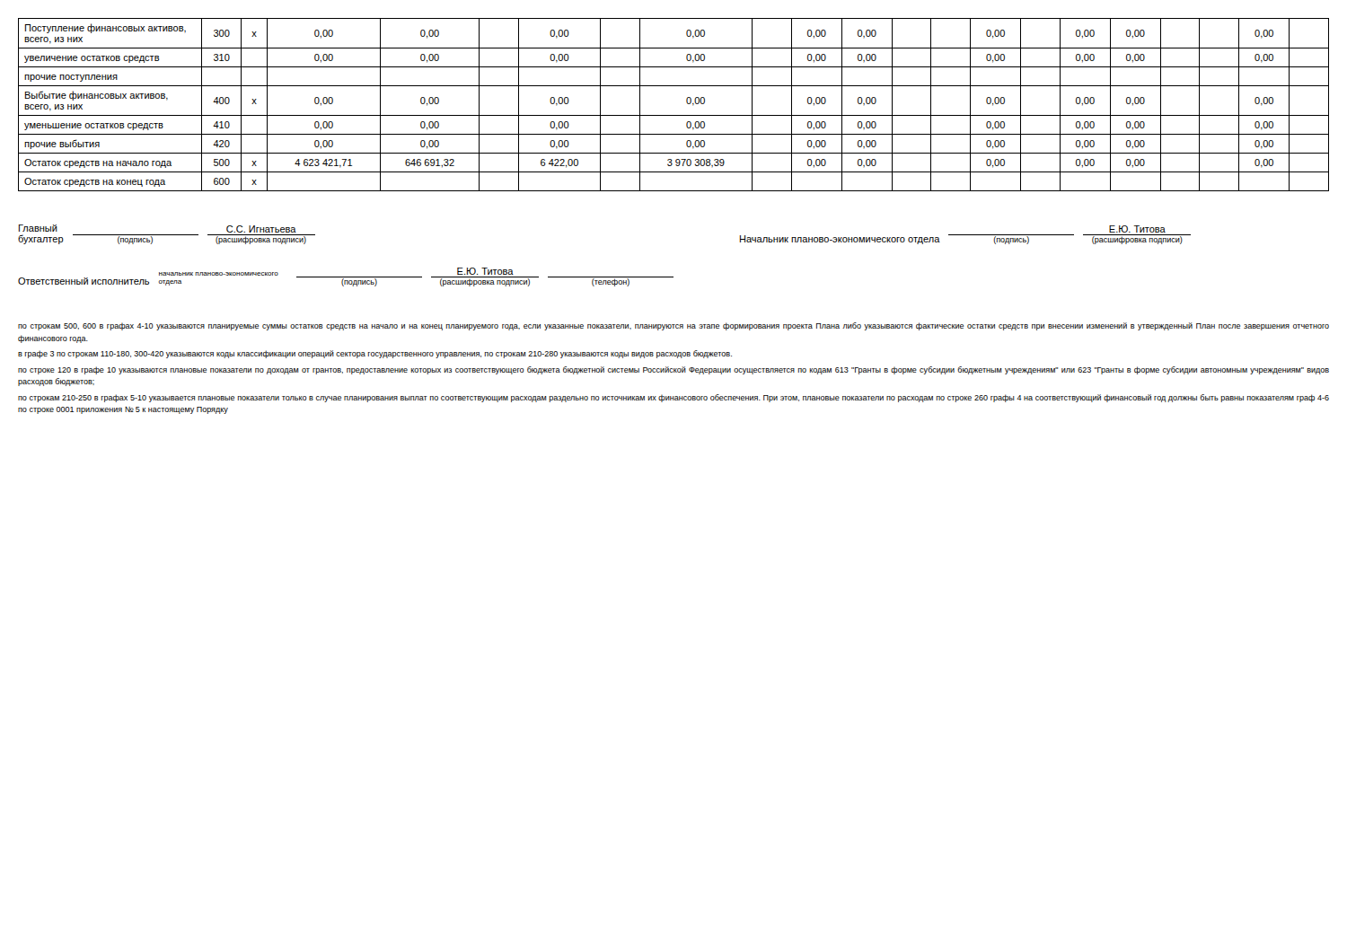| Поступление финансовых активов, всего, из них | 300 | x | 0,00 | 0,00 | | 0,00 | | 0,00 | | 0,00 | 0,00 | | | 0,00 | | 0,00 | 0,00 | | | 0,00 | |
| увеличение остатков средств | 310 | | 0,00 | 0,00 | | 0,00 | | 0,00 | | 0,00 | 0,00 | | | 0,00 | | 0,00 | 0,00 | | | 0,00 | |
| прочие поступления | | | | | | | | | | | | | | | | | | | | | |
| Выбытие финансовых активов, всего, из них | 400 | x | 0,00 | 0,00 | | 0,00 | | 0,00 | | 0,00 | 0,00 | | | 0,00 | | 0,00 | 0,00 | | | 0,00 | |
| уменьшение остатков средств | 410 | | 0,00 | 0,00 | | 0,00 | | 0,00 | | 0,00 | 0,00 | | | 0,00 | | 0,00 | 0,00 | | | 0,00 | |
| прочие выбытия | 420 | | 0,00 | 0,00 | | 0,00 | | 0,00 | | 0,00 | 0,00 | | | 0,00 | | 0,00 | 0,00 | | | 0,00 | |
| Остаток средств на начало года | 500 | x | 4 623 421,71 | 646 691,32 | | 6 422,00 | | 3 970 308,39 | | 0,00 | 0,00 | | | 0,00 | | 0,00 | 0,00 | | | 0,00 | |
| Остаток средств на конец года | 600 | x | | | | | | | | | | | | | | | | | | | |
Главный
бухгалтер
(подпись)
С.С. Игнатьева
(расшифровка подписи)
Ответственный исполнитель
начальник планово-экономического отдела
(подпись)
Е.Ю. Титова
(расшифровка подписи)
(телефон)
Начальник планово-экономического отдела
(подпись)
Е.Ю. Титова
(расшифровка подписи)
по строкам 500, 600 в графах 4-10 указываются планируемые суммы остатков средств на начало и на конец планируемого года, если указанные показатели, планируются на этапе формирования проекта Плана либо указываются фактические остатки средств при внесении изменений в утвержденный План после завершения отчетного финансового года.
в графе 3 по строкам 110-180, 300-420 указываются коды классификации операций сектора государственного управления, по строкам 210-280 указываются коды видов расходов бюджетов.
по строке 120 в графе 10 указываются плановые показатели по доходам от грантов, предоставление которых из соответствующего бюджета бюджетной системы Российской Федерации осуществляется по кодам 613 "Гранты в форме субсидии бюджетным учреждениям" или 623 "Гранты в форме субсидии автономным учреждениям" видов расходов бюджетов;
по строкам 210-250 в графах 5-10 указывается плановые показатели только в случае планирования выплат по соответствующим расходам раздельно по источникам их финансового обеспечения. При этом, плановые показатели по расходам по строке 260 графы 4 на соответствующий финансовый год должны быть равны показателям граф 4-6 по строке 0001 приложения № 5 к настоящему Порядку